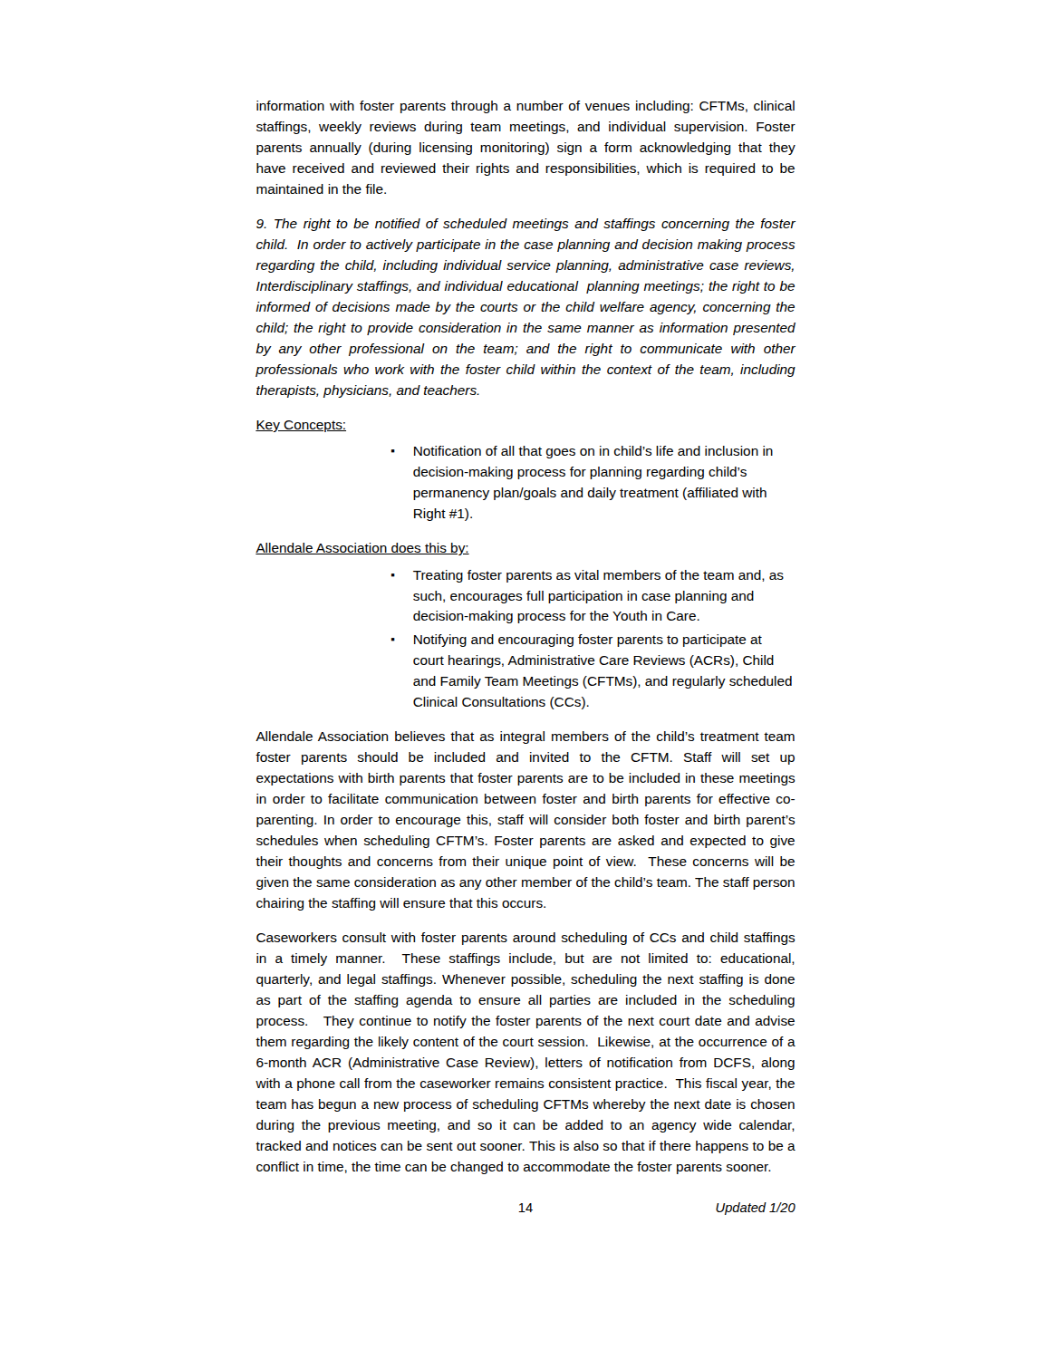information with foster parents through a number of venues including: CFTMs, clinical staffings, weekly reviews during team meetings, and individual supervision. Foster parents annually (during licensing monitoring) sign a form acknowledging that they have received and reviewed their rights and responsibilities, which is required to be maintained in the file.
9. The right to be notified of scheduled meetings and staffings concerning the foster child. In order to actively participate in the case planning and decision making process regarding the child, including individual service planning, administrative case reviews, Interdisciplinary staffings, and individual educational planning meetings; the right to be informed of decisions made by the courts or the child welfare agency, concerning the child; the right to provide consideration in the same manner as information presented by any other professional on the team; and the right to communicate with other professionals who work with the foster child within the context of the team, including therapists, physicians, and teachers.
Key Concepts:
Notification of all that goes on in child’s life and inclusion in decision-making process for planning regarding child’s permanency plan/goals and daily treatment (affiliated with Right #1).
Allendale Association does this by:
Treating foster parents as vital members of the team and, as such, encourages full participation in case planning and decision-making process for the Youth in Care.
Notifying and encouraging foster parents to participate at court hearings, Administrative Care Reviews (ACRs), Child and Family Team Meetings (CFTMs), and regularly scheduled Clinical Consultations (CCs).
Allendale Association believes that as integral members of the child’s treatment team foster parents should be included and invited to the CFTM. Staff will set up expectations with birth parents that foster parents are to be included in these meetings in order to facilitate communication between foster and birth parents for effective co-parenting. In order to encourage this, staff will consider both foster and birth parent’s schedules when scheduling CFTM’s. Foster parents are asked and expected to give their thoughts and concerns from their unique point of view. These concerns will be given the same consideration as any other member of the child’s team. The staff person chairing the staffing will ensure that this occurs.
Caseworkers consult with foster parents around scheduling of CCs and child staffings in a timely manner. These staffings include, but are not limited to: educational, quarterly, and legal staffings. Whenever possible, scheduling the next staffing is done as part of the staffing agenda to ensure all parties are included in the scheduling process. They continue to notify the foster parents of the next court date and advise them regarding the likely content of the court session. Likewise, at the occurrence of a 6-month ACR (Administrative Case Review), letters of notification from DCFS, along with a phone call from the caseworker remains consistent practice. This fiscal year, the team has begun a new process of scheduling CFTMs whereby the next date is chosen during the previous meeting, and so it can be added to an agency wide calendar, tracked and notices can be sent out sooner. This is also so that if there happens to be a conflict in time, the time can be changed to accommodate the foster parents sooner.
14
Updated 1/20